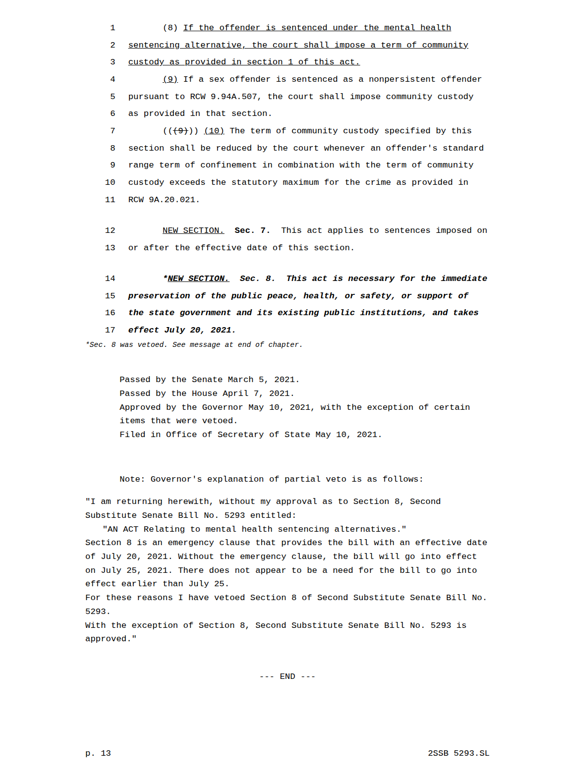1 (8) If the offender is sentenced under the mental health
2 sentencing alternative, the court shall impose a term of community
3 custody as provided in section 1 of this act.
4 (9) If a sex offender is sentenced as a nonpersistent offender
5 pursuant to RCW 9.94A.507, the court shall impose community custody
6 as provided in that section.
7 (((9))) (10) The term of community custody specified by this
8 section shall be reduced by the court whenever an offender's standard
9 range term of confinement in combination with the term of community
10 custody exceeds the statutory maximum for the crime as provided in
11 RCW 9A.20.021.
12 NEW SECTION. Sec. 7. This act applies to sentences imposed on
13 or after the effective date of this section.
14 *NEW SECTION. Sec. 8. This act is necessary for the immediate
15 preservation of the public peace, health, or safety, or support of
16 the state government and its existing public institutions, and takes
17 effect July 20, 2021.
*Sec. 8 was vetoed. See message at end of chapter.
Passed by the Senate March 5, 2021.
Passed by the House April 7, 2021.
Approved by the Governor May 10, 2021, with the exception of certain items that were vetoed.
Filed in Office of Secretary of State May 10, 2021.
Note: Governor's explanation of partial veto is as follows:
"I am returning herewith, without my approval as to Section 8, Second Substitute Senate Bill No. 5293 entitled:
"AN ACT Relating to mental health sentencing alternatives."
Section 8 is an emergency clause that provides the bill with an effective date of July 20, 2021. Without the emergency clause, the bill will go into effect on July 25, 2021. There does not appear to be a need for the bill to go into effect earlier than July 25.
For these reasons I have vetoed Section 8 of Second Substitute Senate Bill No. 5293.
With the exception of Section 8, Second Substitute Senate Bill No. 5293 is approved."
--- END ---
p. 13 2SSB 5293.SL